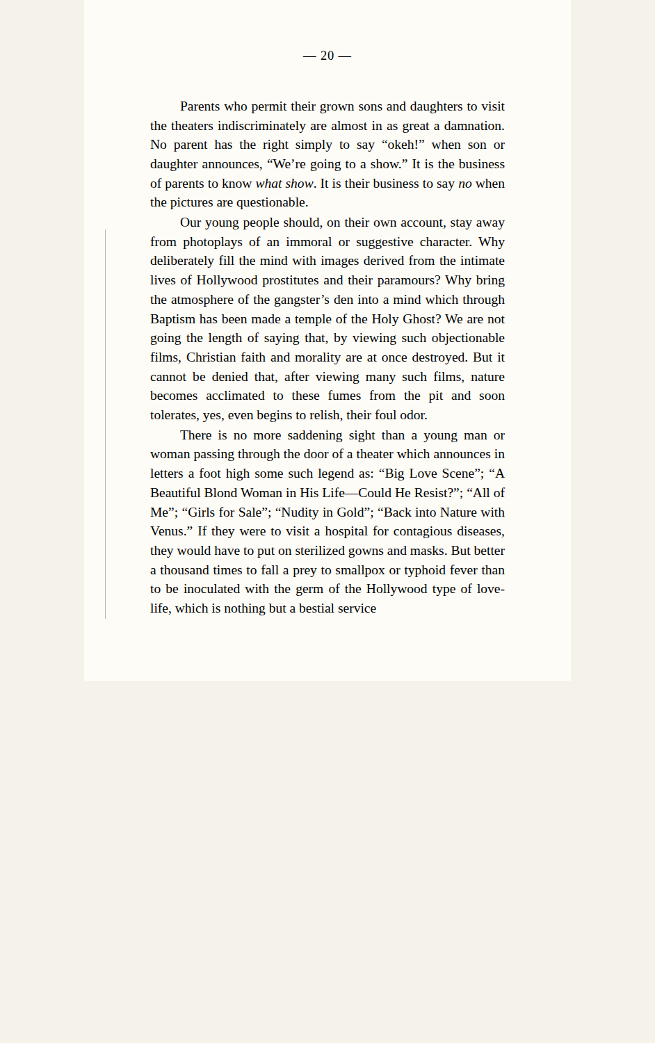— 20 —
Parents who permit their grown sons and daughters to visit the theaters indiscriminately are almost in as great a damnation. No parent has the right simply to say “okeh!” when son or daughter announces, “We’re going to a show.” It is the business of parents to know what show. It is their business to say no when the pictures are questionable.
Our young people should, on their own account, stay away from photoplays of an immoral or suggestive character. Why deliberately fill the mind with images derived from the intimate lives of Hollywood prostitutes and their paramours? Why bring the atmosphere of the gangster’s den into a mind which through Baptism has been made a temple of the Holy Ghost? We are not going the length of saying that, by viewing such objectionable films, Christian faith and morality are at once destroyed. But it cannot be denied that, after viewing many such films, nature becomes acclimated to these fumes from the pit and soon tolerates, yes, even begins to relish, their foul odor.
There is no more saddening sight than a young man or woman passing through the door of a theater which announces in letters a foot high some such legend as: “Big Love Scene”; “A Beautiful Blond Woman in His Life—Could He Resist?”; “All of Me”; “Girls for Sale”; “Nudity in Gold”; “Back into Nature with Venus.” If they were to visit a hospital for contagious diseases, they would have to put on sterilized gowns and masks. But better a thousand times to fall a prey to smallpox or typhoid fever than to be inoculated with the germ of the Hollywood type of love-life, which is nothing but a bestial service